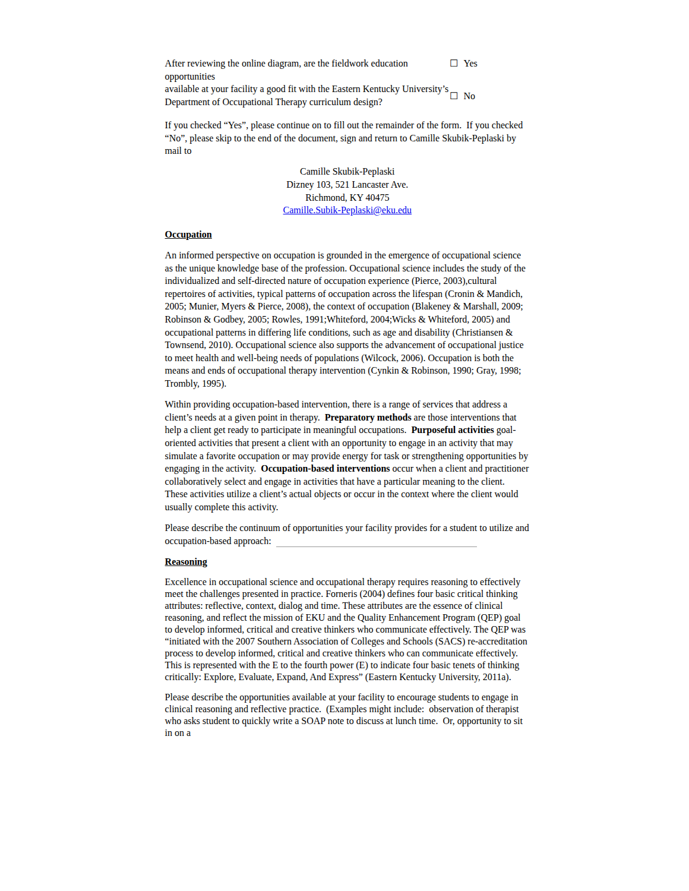| After reviewing the online diagram, are the fieldwork education opportunities available at your facility a good fit with the Eastern Kentucky University’s Department of Occupational Therapy curriculum design? | ☐ Yes ☐ No |
If you checked “Yes”, please continue on to fill out the remainder of the form. If you checked “No”, please skip to the end of the document, sign and return to Camille Skubik-Peplaski by mail to
Camille Skubik-Peplaski
Dizney 103, 521 Lancaster Ave.
Richmond, KY 40475
Camille.Subik-Peplaski@eku.edu
Occupation
An informed perspective on occupation is grounded in the emergence of occupational science as the unique knowledge base of the profession. Occupational science includes the study of the individualized and self-directed nature of occupation experience (Pierce, 2003),cultural repertoires of activities, typical patterns of occupation across the lifespan (Cronin & Mandich, 2005; Munier, Myers & Pierce, 2008), the context of occupation (Blakeney & Marshall, 2009; Robinson & Godbey, 2005; Rowles, 1991;Whiteford, 2004;Wicks & Whiteford, 2005) and occupational patterns in differing life conditions, such as age and disability (Christiansen & Townsend, 2010). Occupational science also supports the advancement of occupational justice to meet health and well-being needs of populations (Wilcock, 2006). Occupation is both the means and ends of occupational therapy intervention (Cynkin & Robinson, 1990; Gray, 1998; Trombly, 1995).
Within providing occupation-based intervention, there is a range of services that address a client’s needs at a given point in therapy. Preparatory methods are those interventions that help a client get ready to participate in meaningful occupations. Purposeful activities goal- oriented activities that present a client with an opportunity to engage in an activity that may simulate a favorite occupation or may provide energy for task or strengthening opportunities by engaging in the activity. Occupation-based interventions occur when a client and practitioner collaboratively select and engage in activities that have a particular meaning to the client. These activities utilize a client’s actual objects or occur in the context where the client would usually complete this activity.
Please describe the continuum of opportunities your facility provides for a student to utilize and occupation-based approach:
Reasoning
Excellence in occupational science and occupational therapy requires reasoning to effectively meet the challenges presented in practice. Forneris (2004) defines four basic critical thinking attributes: reflective, context, dialog and time. These attributes are the essence of clinical reasoning, and reflect the mission of EKU and the Quality Enhancement Program (QEP) goal to develop informed, critical and creative thinkers who communicate effectively. The QEP was “initiated with the 2007 Southern Association of Colleges and Schools (SACS) re-accreditation process to develop informed, critical and creative thinkers who can communicate effectively. This is represented with the E to the fourth power (E) to indicate four basic tenets of thinking critically: Explore, Evaluate, Expand, And Express” (Eastern Kentucky University, 2011a).
Please describe the opportunities available at your facility to encourage students to engage in clinical reasoning and reflective practice. (Examples might include: observation of therapist who asks student to quickly write a SOAP note to discuss at lunch time. Or, opportunity to sit in on a